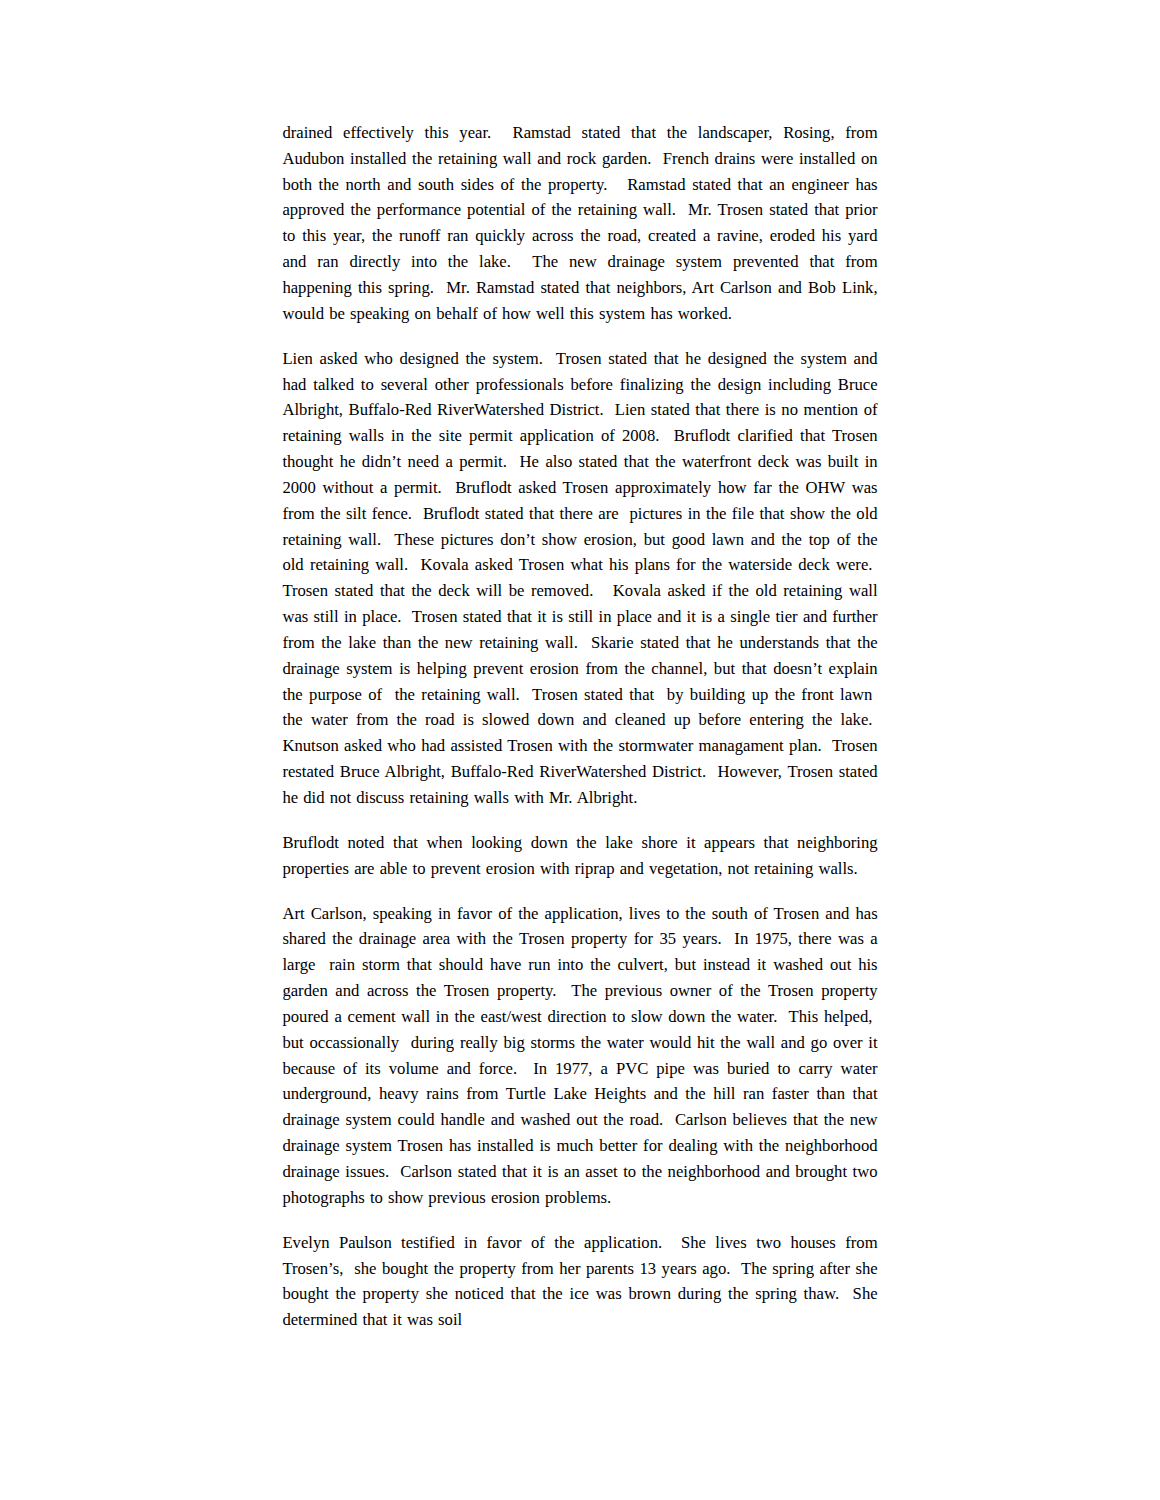drained effectively this year. Ramstad stated that the landscaper, Rosing, from Audubon installed the retaining wall and rock garden. French drains were installed on both the north and south sides of the property. Ramstad stated that an engineer has approved the performance potential of the retaining wall. Mr. Trosen stated that prior to this year, the runoff ran quickly across the road, created a ravine, eroded his yard and ran directly into the lake. The new drainage system prevented that from happening this spring. Mr. Ramstad stated that neighbors, Art Carlson and Bob Link, would be speaking on behalf of how well this system has worked.
Lien asked who designed the system. Trosen stated that he designed the system and had talked to several other professionals before finalizing the design including Bruce Albright, Buffalo-Red RiverWatershed District. Lien stated that there is no mention of retaining walls in the site permit application of 2008. Bruflodt clarified that Trosen thought he didn’t need a permit. He also stated that the waterfront deck was built in 2000 without a permit. Bruflodt asked Trosen approximately how far the OHW was from the silt fence. Bruflodt stated that there are pictures in the file that show the old retaining wall. These pictures don’t show erosion, but good lawn and the top of the old retaining wall. Kovala asked Trosen what his plans for the waterside deck were. Trosen stated that the deck will be removed. Kovala asked if the old retaining wall was still in place. Trosen stated that it is still in place and it is a single tier and further from the lake than the new retaining wall. Skarie stated that he understands that the drainage system is helping prevent erosion from the channel, but that doesn’t explain the purpose of the retaining wall. Trosen stated that by building up the front lawn the water from the road is slowed down and cleaned up before entering the lake. Knutson asked who had assisted Trosen with the stormwater managament plan. Trosen restated Bruce Albright, Buffalo-Red RiverWatershed District. However, Trosen stated he did not discuss retaining walls with Mr. Albright.
Bruflodt noted that when looking down the lake shore it appears that neighboring properties are able to prevent erosion with riprap and vegetation, not retaining walls.
Art Carlson, speaking in favor of the application, lives to the south of Trosen and has shared the drainage area with the Trosen property for 35 years. In 1975, there was a large rain storm that should have run into the culvert, but instead it washed out his garden and across the Trosen property. The previous owner of the Trosen property poured a cement wall in the east/west direction to slow down the water. This helped, but occassionally during really big storms the water would hit the wall and go over it because of its volume and force. In 1977, a PVC pipe was buried to carry water underground, heavy rains from Turtle Lake Heights and the hill ran faster than that drainage system could handle and washed out the road. Carlson believes that the new drainage system Trosen has installed is much better for dealing with the neighborhood drainage issues. Carlson stated that it is an asset to the neighborhood and brought two photographs to show previous erosion problems.
Evelyn Paulson testified in favor of the application. She lives two houses from Trosen’s, she bought the property from her parents 13 years ago. The spring after she bought the property she noticed that the ice was brown during the spring thaw. She determined that it was soil